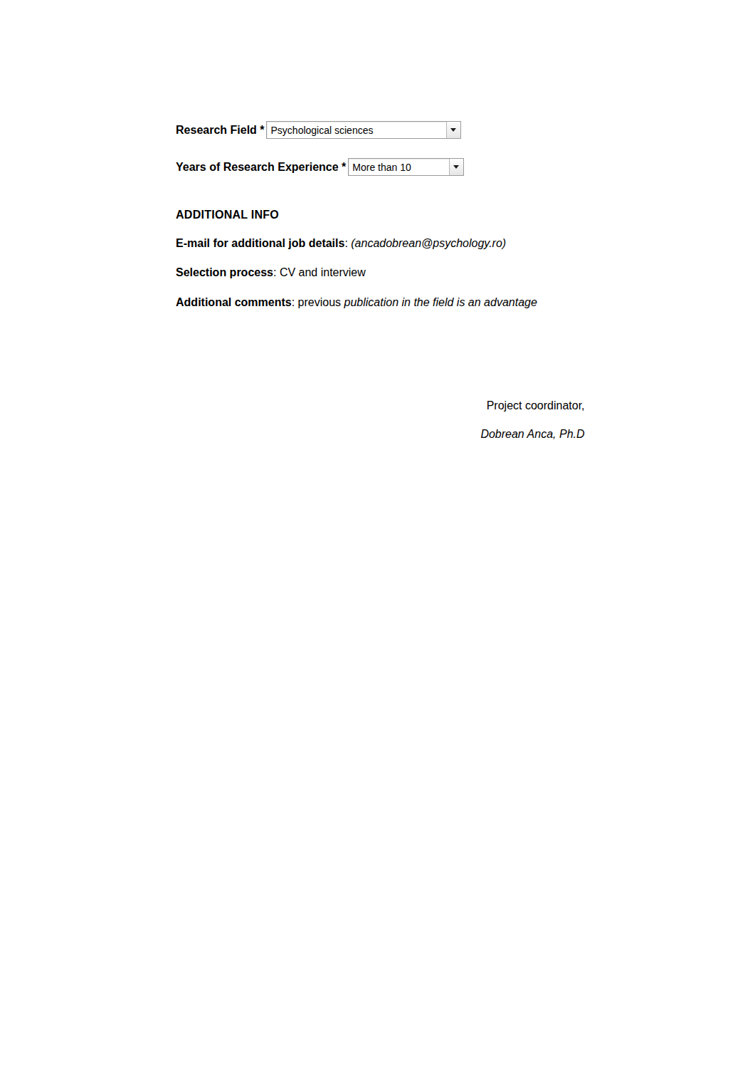Research Field * Psychological sciences
Years of Research Experience * More than 10
ADDITIONAL INFO
E-mail for additional job details: (ancadobrean@psychology.ro)
Selection process: CV and interview
Additional comments: previous publication in the field is an advantage
Project coordinator,
Dobrean Anca, Ph.D